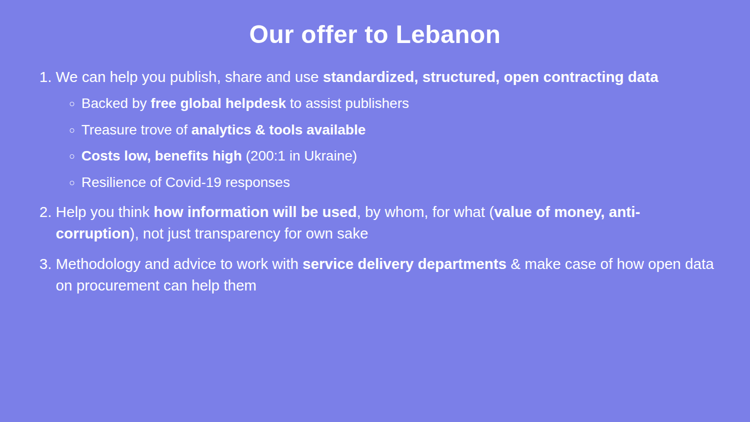Our offer to Lebanon
We can help you publish, share and use standardized, structured, open contracting data
Backed by free global helpdesk to assist publishers
Treasure trove of analytics & tools available
Costs low, benefits high (200:1 in Ukraine)
Resilience of Covid-19 responses
Help you think how information will be used, by whom, for what (value of money, anti-corruption), not just transparency for own sake
Methodology and advice to work with service delivery departments & make case of how open data on procurement can help them